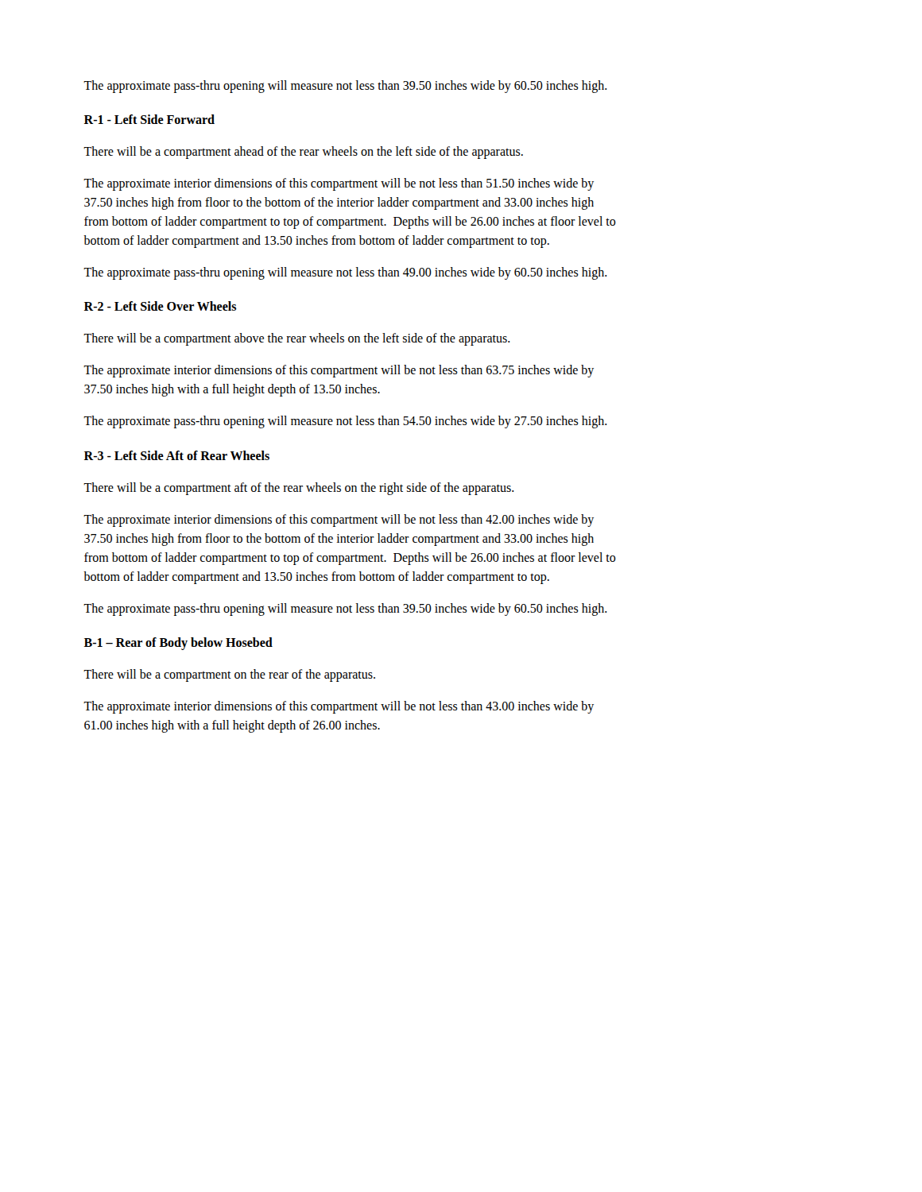The approximate pass-thru opening will measure not less than 39.50 inches wide by 60.50 inches high.
R-1 - Left Side Forward
There will be a compartment ahead of the rear wheels on the left side of the apparatus.
The approximate interior dimensions of this compartment will be not less than 51.50 inches wide by 37.50 inches high from floor to the bottom of the interior ladder compartment and 33.00 inches high from bottom of ladder compartment to top of compartment. Depths will be 26.00 inches at floor level to bottom of ladder compartment and 13.50 inches from bottom of ladder compartment to top.
The approximate pass-thru opening will measure not less than 49.00 inches wide by 60.50 inches high.
R-2 - Left Side Over Wheels
There will be a compartment above the rear wheels on the left side of the apparatus.
The approximate interior dimensions of this compartment will be not less than 63.75 inches wide by 37.50 inches high with a full height depth of 13.50 inches.
The approximate pass-thru opening will measure not less than 54.50 inches wide by 27.50 inches high.
R-3 - Left Side Aft of Rear Wheels
There will be a compartment aft of the rear wheels on the right side of the apparatus.
The approximate interior dimensions of this compartment will be not less than 42.00 inches wide by 37.50 inches high from floor to the bottom of the interior ladder compartment and 33.00 inches high from bottom of ladder compartment to top of compartment. Depths will be 26.00 inches at floor level to bottom of ladder compartment and 13.50 inches from bottom of ladder compartment to top.
The approximate pass-thru opening will measure not less than 39.50 inches wide by 60.50 inches high.
B-1 – Rear of Body below Hosebed
There will be a compartment on the rear of the apparatus.
The approximate interior dimensions of this compartment will be not less than 43.00 inches wide by 61.00 inches high with a full height depth of 26.00 inches.